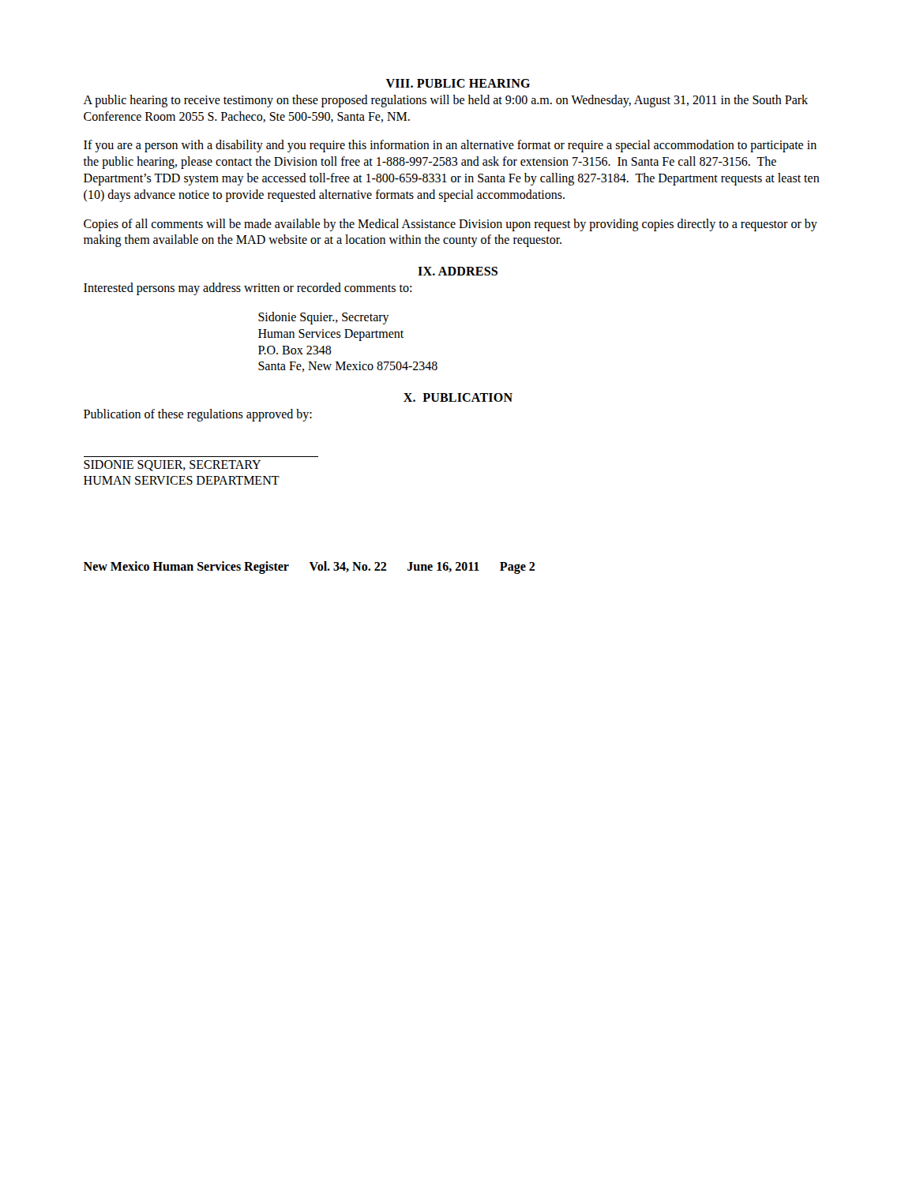VIII. PUBLIC HEARING
A public hearing to receive testimony on these proposed regulations will be held at 9:00 a.m. on Wednesday, August 31, 2011 in the South Park Conference Room 2055 S. Pacheco, Ste 500-590, Santa Fe, NM.
If you are a person with a disability and you require this information in an alternative format or require a special accommodation to participate in the public hearing, please contact the Division toll free at 1-888-997-2583 and ask for extension 7-3156. In Santa Fe call 827-3156. The Department’s TDD system may be accessed toll-free at 1-800-659-8331 or in Santa Fe by calling 827-3184. The Department requests at least ten (10) days advance notice to provide requested alternative formats and special accommodations.
Copies of all comments will be made available by the Medical Assistance Division upon request by providing copies directly to a requestor or by making them available on the MAD website or at a location within the county of the requestor.
IX. ADDRESS
Interested persons may address written or recorded comments to:
Sidonie Squier., Secretary
Human Services Department
P.O. Box 2348
Santa Fe, New Mexico 87504-2348
X. PUBLICATION
Publication of these regulations approved by:
SIDONIE SQUIER, SECRETARY
HUMAN SERVICES DEPARTMENT
New Mexico Human Services Register Vol. 34, No. 22 June 16, 2011 Page 2